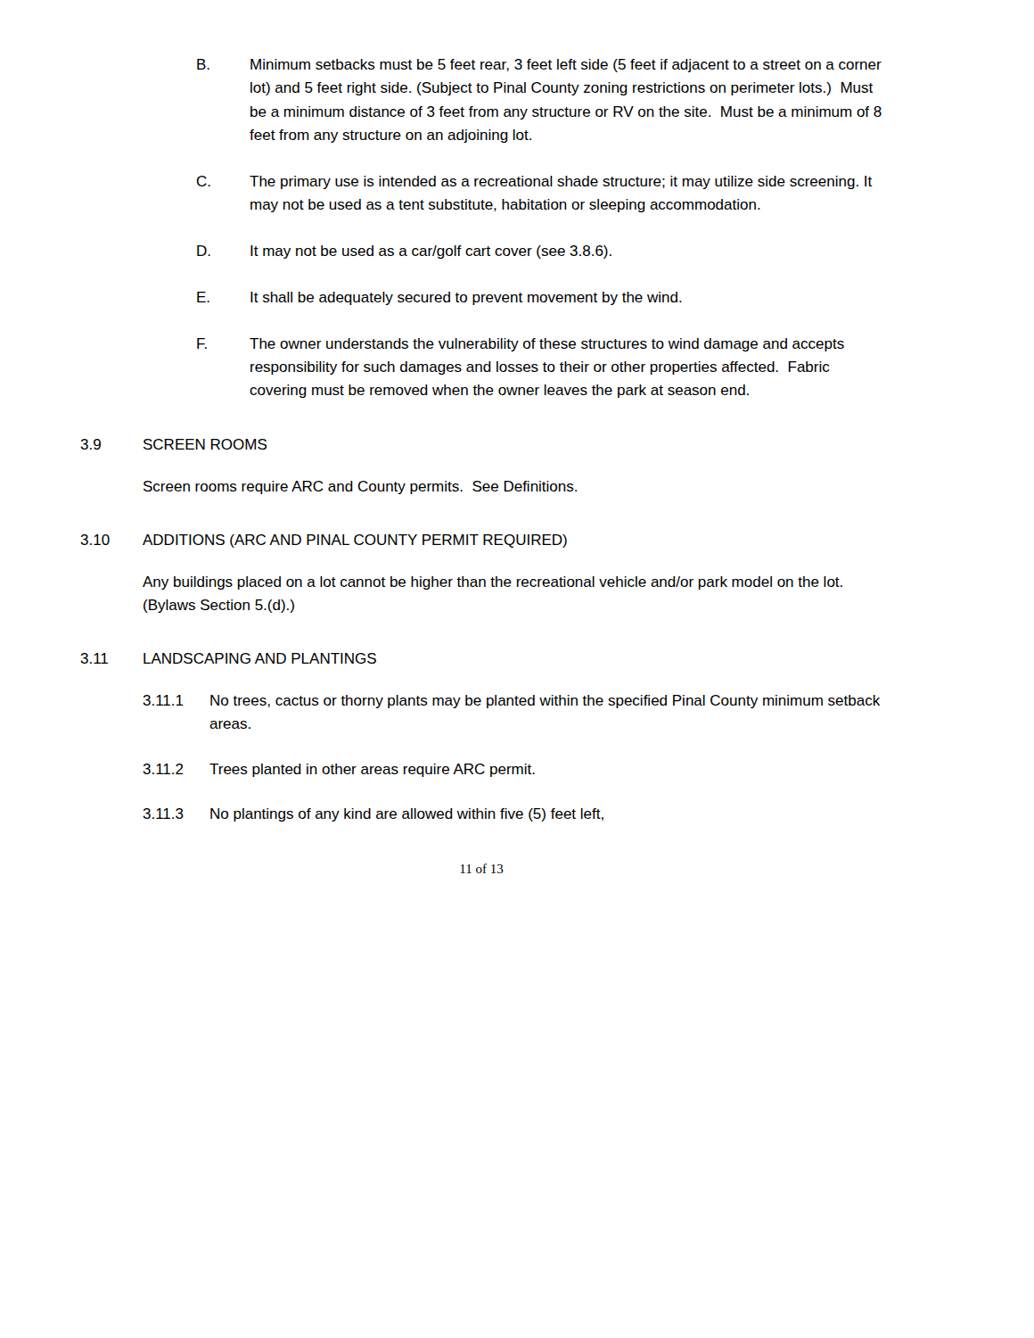B.
Minimum setbacks must be 5 feet rear, 3 feet left side (5 feet if adjacent to a street on a corner lot) and 5 feet right side. (Subject to Pinal County zoning restrictions on perimeter lots.) Must be a minimum distance of 3 feet from any structure or RV on the site. Must be a minimum of 8 feet from any structure on an adjoining lot.
C.
The primary use is intended as a recreational shade structure; it may utilize side screening. It may not be used as a tent substitute, habitation or sleeping accommodation.
D.
It may not be used as a car/golf cart cover (see 3.8.6).
E.
It shall be adequately secured to prevent movement by the wind.
F.
The owner understands the vulnerability of these structures to wind damage and accepts responsibility for such damages and losses to their or other properties affected. Fabric covering must be removed when the owner leaves the park at season end.
3.9 SCREEN ROOMS
Screen rooms require ARC and County permits. See Definitions.
3.10 ADDITIONS (ARC AND PINAL COUNTY PERMIT REQUIRED)
Any buildings placed on a lot cannot be higher than the recreational vehicle and/or park model on the lot. (Bylaws Section 5.(d).)
3.11 LANDSCAPING AND PLANTINGS
3.11.1
No trees, cactus or thorny plants may be planted within the specified Pinal County minimum setback areas.
3.11.2
Trees planted in other areas require ARC permit.
3.11.3
No plantings of any kind are allowed within five (5) feet left,
11 of 13